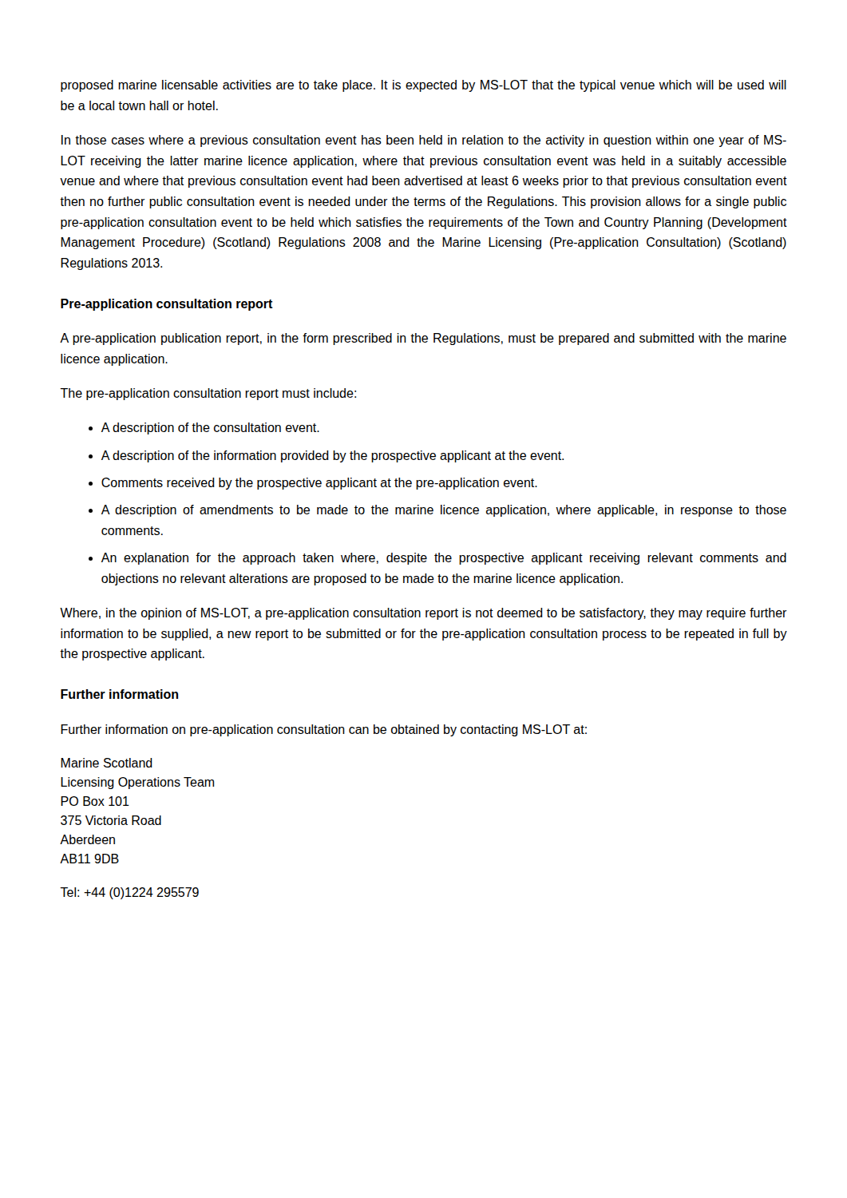proposed marine licensable activities are to take place. It is expected by MS-LOT that the typical venue which will be used will be a local town hall or hotel.
In those cases where a previous consultation event has been held in relation to the activity in question within one year of MS-LOT receiving the latter marine licence application, where that previous consultation event was held in a suitably accessible venue and where that previous consultation event had been advertised at least 6 weeks prior to that previous consultation event then no further public consultation event is needed under the terms of the Regulations. This provision allows for a single public pre-application consultation event to be held which satisfies the requirements of the Town and Country Planning (Development Management Procedure) (Scotland) Regulations 2008 and the Marine Licensing (Pre-application Consultation) (Scotland) Regulations 2013.
Pre-application consultation report
A pre-application publication report, in the form prescribed in the Regulations, must be prepared and submitted with the marine licence application.
The pre-application consultation report must include:
A description of the consultation event.
A description of the information provided by the prospective applicant at the event.
Comments received by the prospective applicant at the pre-application event.
A description of amendments to be made to the marine licence application, where applicable, in response to those comments.
An explanation for the approach taken where, despite the prospective applicant receiving relevant comments and objections no relevant alterations are proposed to be made to the marine licence application.
Where, in the opinion of MS-LOT, a pre-application consultation report is not deemed to be satisfactory, they may require further information to be supplied, a new report to be submitted or for the pre-application consultation process to be repeated in full by the prospective applicant.
Further information
Further information on pre-application consultation can be obtained by contacting MS-LOT at:
Marine Scotland
Licensing Operations Team
PO Box 101
375 Victoria Road
Aberdeen
AB11 9DB
Tel: +44 (0)1224 295579